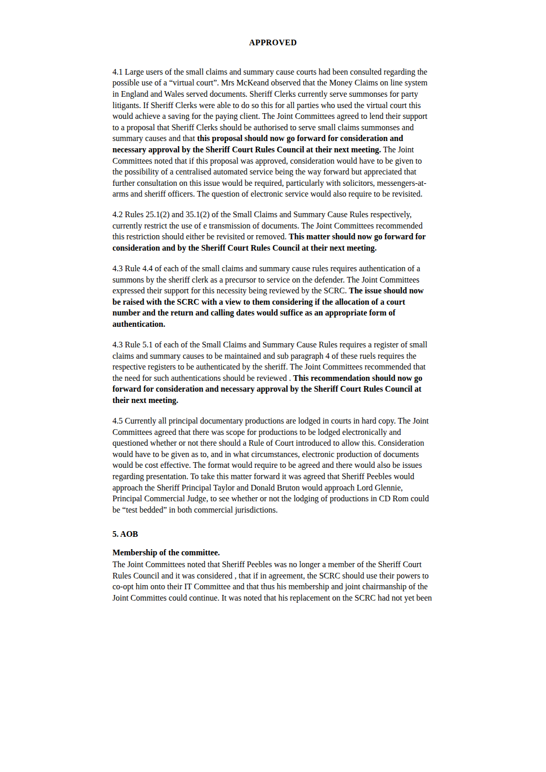APPROVED
4.1 Large users of the small claims and summary cause courts had been consulted regarding the possible use of a “virtual court”. Mrs McKeand observed that the Money Claims on line system in England and Wales served documents. Sheriff Clerks currently serve summonses for party litigants. If Sheriff Clerks were able to do so this for all parties who used the virtual court this would achieve a saving for the paying client. The Joint Committees agreed to lend their support to a proposal that Sheriff Clerks should be authorised to serve small claims summonses and summary causes and that this proposal should now go forward for consideration and necessary approval by the Sheriff Court Rules Council at their next meeting. The Joint Committees noted that if this proposal was approved, consideration would have to be given to the possibility of a centralised automated service being the way forward but appreciated that further consultation on this issue would be required, particularly with solicitors, messengers-at-arms and sheriff officers. The question of electronic service would also require to be revisited.
4.2 Rules 25.1(2) and 35.1(2) of the Small Claims and Summary Cause Rules respectively, currently restrict the use of e transmission of documents. The Joint Committees recommended this restriction should either be revisited or removed. This matter should now go forward for consideration and by the Sheriff Court Rules Council at their next meeting.
4.3 Rule 4.4 of each of the small claims and summary cause rules requires authentication of a summons by the sheriff clerk as a precursor to service on the defender. The Joint Committees expressed their support for this necessity being reviewed by the SCRC. The issue should now be raised with the SCRC with a view to them considering if the allocation of a court number and the return and calling dates would suffice as an appropriate form of authentication.
4.3 Rule 5.1 of each of the Small Claims and Summary Cause Rules requires a register of small claims and summary causes to be maintained and sub paragraph 4 of these ruels requires the respective registers to be authenticated by the sheriff. The Joint Committees recommended that the need for such authentications should be reviewed . This recommendation should now go forward for consideration and necessary approval by the Sheriff Court Rules Council at their next meeting.
4.5 Currently all principal documentary productions are lodged in courts in hard copy. The Joint Committees agreed that there was scope for productions to be lodged electronically and questioned whether or not there should a Rule of Court introduced to allow this. Consideration would have to be given as to, and in what circumstances, electronic production of documents would be cost effective. The format would require to be agreed and there would also be issues regarding presentation. To take this matter forward it was agreed that Sheriff Peebles would approach the Sheriff Principal Taylor and Donald Bruton would approach Lord Glennie, Principal Commercial Judge, to see whether or not the lodging of productions in CD Rom could be “test bedded” in both commercial jurisdictions.
5. AOB
Membership of the committee.
The Joint Committees noted that Sheriff Peebles was no longer a member of the Sheriff Court Rules Council and it was considered , that if in agreement, the SCRC should use their powers to co-opt him onto their IT Committee and that thus his membership and joint chairmanship of the Joint Committes could continue. It was noted that his replacement on the SCRC had not yet been